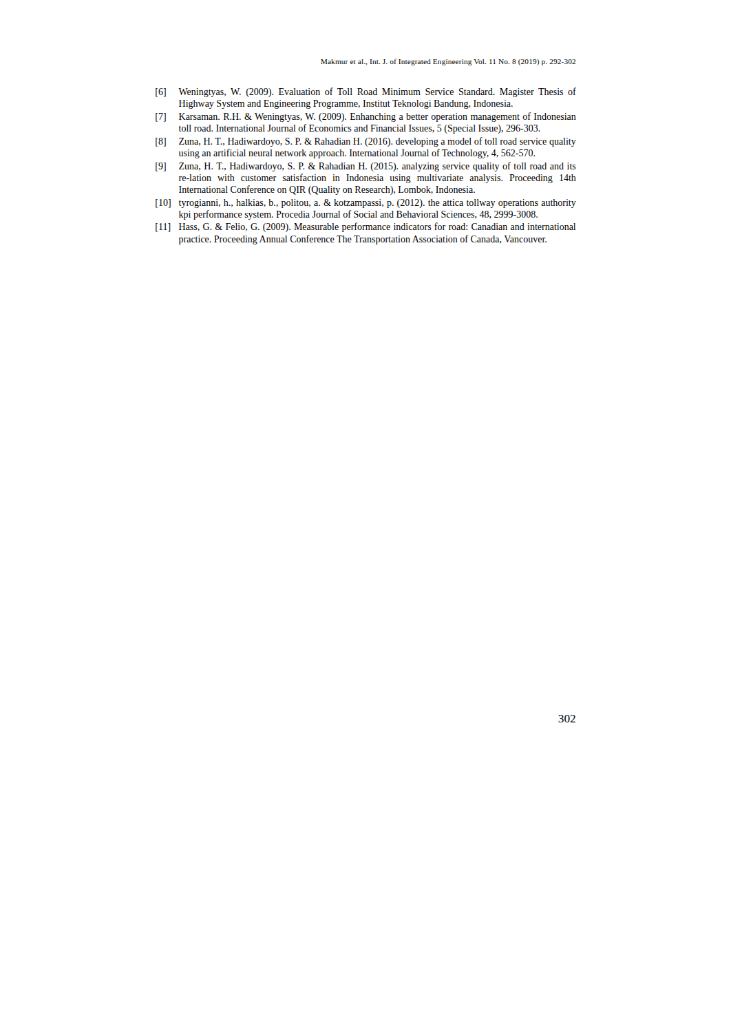Makmur et al., Int. J. of Integrated Engineering Vol. 11 No. 8 (2019) p. 292-302
[6] Weningtyas, W. (2009). Evaluation of Toll Road Minimum Service Standard. Magister Thesis of Highway System and Engineering Programme, Institut Teknologi Bandung, Indonesia.
[7] Karsaman. R.H. & Weningtyas, W. (2009). Enhanching a better operation management of Indonesian toll road. International Journal of Economics and Financial Issues, 5 (Special Issue), 296-303.
[8] Zuna, H. T., Hadiwardoyo, S. P. & Rahadian H. (2016). developing a model of toll road service quality using an artificial neural network approach. International Journal of Technology, 4, 562-570.
[9] Zuna, H. T., Hadiwardoyo, S. P. & Rahadian H. (2015). analyzing service quality of toll road and its re-lation with customer satisfaction in Indonesia using multivariate analysis. Proceeding 14th International Conference on QIR (Quality on Research), Lombok, Indonesia.
[10] tyrogianni, h., halkias, b., politou, a. & kotzampassi, p. (2012). the attica tollway operations authority kpi performance system. Procedia Journal of Social and Behavioral Sciences, 48, 2999-3008.
[11] Hass, G. & Felio, G. (2009). Measurable performance indicators for road: Canadian and international practice. Proceeding Annual Conference The Transportation Association of Canada, Vancouver.
302